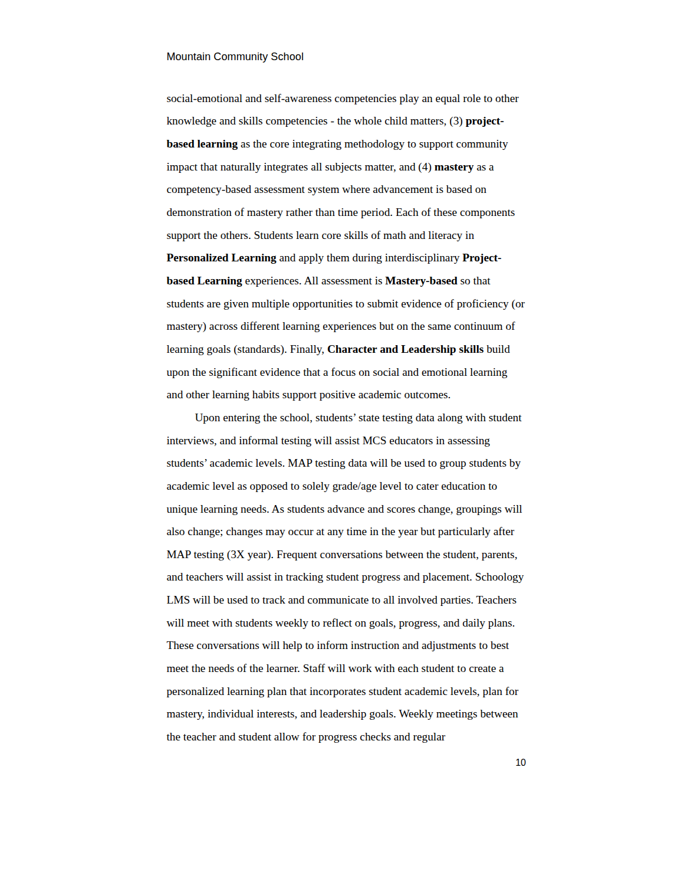Mountain Community School
social-emotional and self-awareness competencies play an equal role to other knowledge and skills competencies - the whole child matters, (3) project-based learning as the core integrating methodology to support community impact that naturally integrates all subjects matter, and (4) mastery as a competency-based assessment system where advancement is based on demonstration of mastery rather than time period. Each of these components support the others. Students learn core skills of math and literacy in Personalized Learning and apply them during interdisciplinary Project-based Learning experiences. All assessment is Mastery-based so that students are given multiple opportunities to submit evidence of proficiency (or mastery) across different learning experiences but on the same continuum of learning goals (standards). Finally, Character and Leadership skills build upon the significant evidence that a focus on social and emotional learning and other learning habits support positive academic outcomes.
Upon entering the school, students’ state testing data along with student interviews, and informal testing will assist MCS educators in assessing students’ academic levels. MAP testing data will be used to group students by academic level as opposed to solely grade/age level to cater education to unique learning needs. As students advance and scores change, groupings will also change; changes may occur at any time in the year but particularly after MAP testing (3X year). Frequent conversations between the student, parents, and teachers will assist in tracking student progress and placement. Schoology LMS will be used to track and communicate to all involved parties. Teachers will meet with students weekly to reflect on goals, progress, and daily plans. These conversations will help to inform instruction and adjustments to best meet the needs of the learner. Staff will work with each student to create a personalized learning plan that incorporates student academic levels, plan for mastery, individual interests, and leadership goals. Weekly meetings between the teacher and student allow for progress checks and regular
10